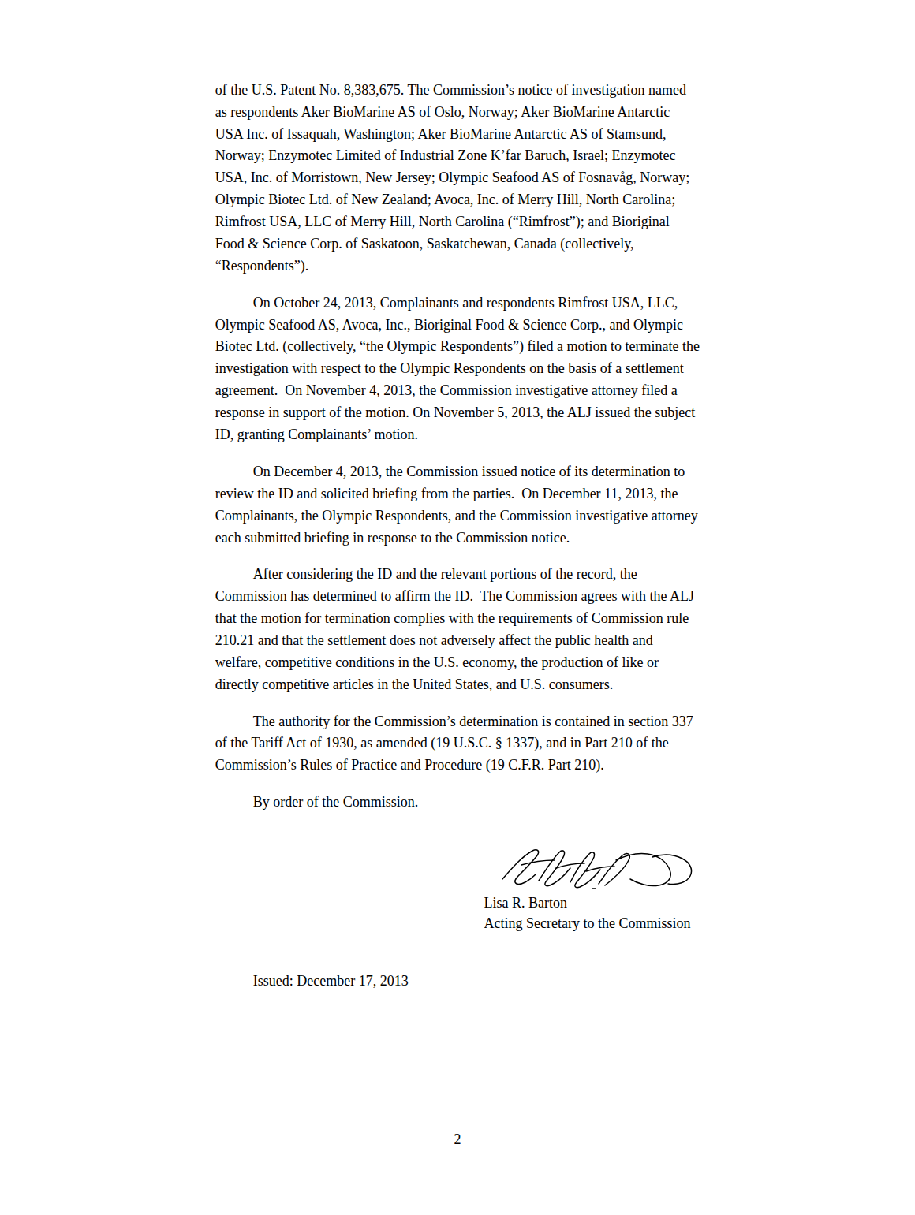of the U.S. Patent No. 8,383,675. The Commission’s notice of investigation named as respondents Aker BioMarine AS of Oslo, Norway; Aker BioMarine Antarctic USA Inc. of Issaquah, Washington; Aker BioMarine Antarctic AS of Stamsund, Norway; Enzymotec Limited of Industrial Zone K’far Baruch, Israel; Enzymotec USA, Inc. of Morristown, New Jersey; Olympic Seafood AS of Fosnavåg, Norway; Olympic Biotec Ltd. of New Zealand; Avoca, Inc. of Merry Hill, North Carolina; Rimfrost USA, LLC of Merry Hill, North Carolina (“Rimfrost”); and Bioriginal Food & Science Corp. of Saskatoon, Saskatchewan, Canada (collectively, “Respondents”).
On October 24, 2013, Complainants and respondents Rimfrost USA, LLC, Olympic Seafood AS, Avoca, Inc., Bioriginal Food & Science Corp., and Olympic Biotec Ltd. (collectively, “the Olympic Respondents”) filed a motion to terminate the investigation with respect to the Olympic Respondents on the basis of a settlement agreement. On November 4, 2013, the Commission investigative attorney filed a response in support of the motion. On November 5, 2013, the ALJ issued the subject ID, granting Complainants’ motion.
On December 4, 2013, the Commission issued notice of its determination to review the ID and solicited briefing from the parties. On December 11, 2013, the Complainants, the Olympic Respondents, and the Commission investigative attorney each submitted briefing in response to the Commission notice.
After considering the ID and the relevant portions of the record, the Commission has determined to affirm the ID. The Commission agrees with the ALJ that the motion for termination complies with the requirements of Commission rule 210.21 and that the settlement does not adversely affect the public health and welfare, competitive conditions in the U.S. economy, the production of like or directly competitive articles in the United States, and U.S. consumers.
The authority for the Commission’s determination is contained in section 337 of the Tariff Act of 1930, as amended (19 U.S.C. § 1337), and in Part 210 of the Commission’s Rules of Practice and Procedure (19 C.F.R. Part 210).
By order of the Commission.
Lisa R. Barton
Acting Secretary to the Commission
Issued: December 17, 2013
2